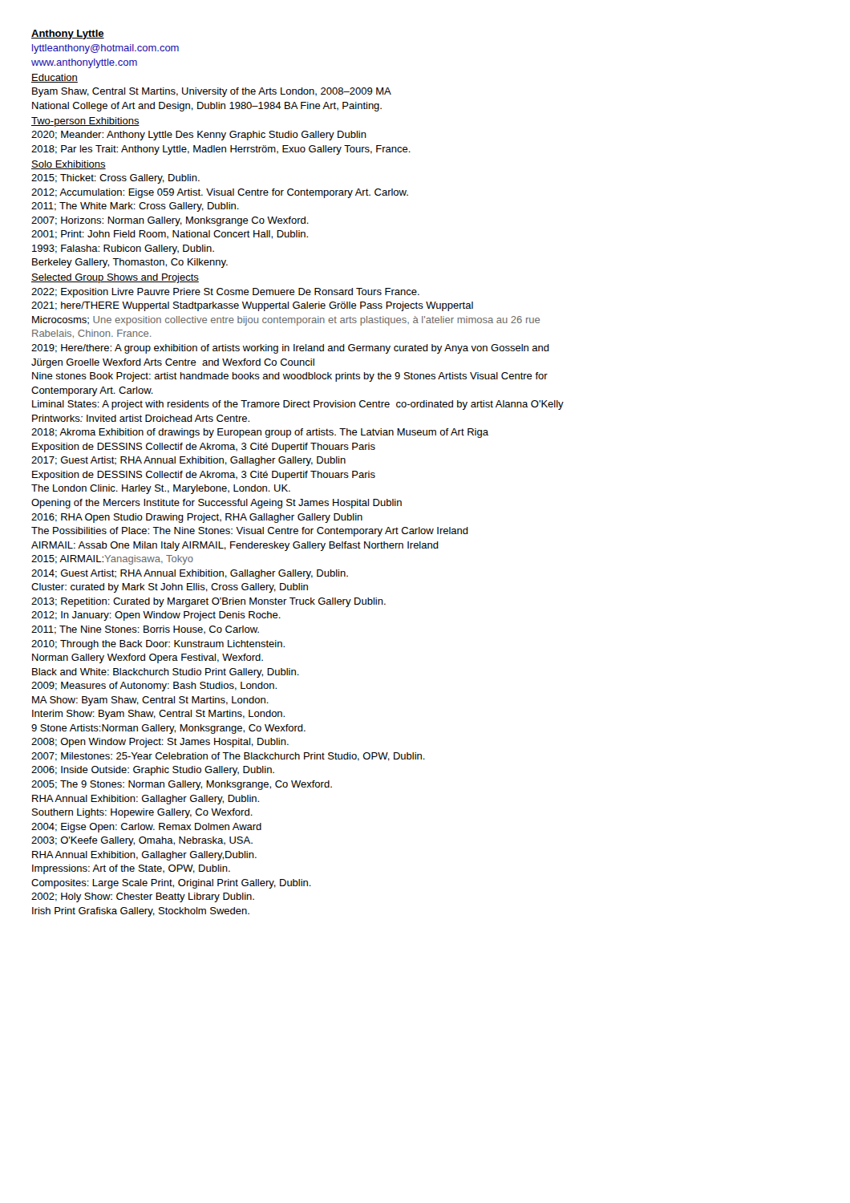Anthony Lyttle
lyttleanthony@hotmail.com.com
www.anthonylyttle.com
Education
Byam Shaw, Central St Martins, University of the Arts London, 2008–2009 MA
National College of Art and Design, Dublin 1980–1984 BA Fine Art, Painting.
Two-person Exhibitions
2020; Meander: Anthony Lyttle Des Kenny Graphic Studio Gallery Dublin
2018; Par les Trait: Anthony Lyttle, Madlen Herrström, Exuo Gallery Tours, France.
Solo Exhibitions
2015; Thicket: Cross Gallery, Dublin.
2012; Accumulation: Eigse 059 Artist. Visual Centre for Contemporary Art. Carlow.
2011; The White Mark: Cross Gallery, Dublin.
2007; Horizons: Norman Gallery, Monksgrange Co Wexford.
2001; Print: John Field Room, National Concert Hall, Dublin.
1993; Falasha: Rubicon Gallery, Dublin.
Berkeley Gallery, Thomaston, Co Kilkenny.
Selected Group Shows and Projects
2022; Exposition Livre Pauvre Priere St Cosme Demuere De Ronsard Tours France.
2021; here/THERE Wuppertal Stadtparkasse Wuppertal Galerie Grölle Pass Projects Wuppertal
Microcosms; Une exposition collective entre bijou contemporain et arts plastiques, à l'atelier mimosa au 26 rue Rabelais, Chinon. France.
2019; Here/there: A group exhibition of artists working in Ireland and Germany curated by Anya von Gosseln and Jürgen Groelle Wexford Arts Centre and Wexford Co Council
Nine stones Book Project: artist handmade books and woodblock prints by the 9 Stones Artists Visual Centre for Contemporary Art. Carlow.
Liminal States: A project with residents of the Tramore Direct Provision Centre co-ordinated by artist Alanna O'Kelly
Printworks: Invited artist Droichead Arts Centre.
2018; Akroma Exhibition of drawings by European group of artists. The Latvian Museum of Art Riga
Exposition de DESSINS Collectif de Akroma, 3 Cité Dupertif Thouars Paris
2017; Guest Artist; RHA Annual Exhibition, Gallagher Gallery, Dublin
Exposition de DESSINS Collectif de Akroma, 3 Cité Dupertif Thouars Paris
The London Clinic. Harley St., Marylebone, London. UK.
Opening of the Mercers Institute for Successful Ageing St James Hospital Dublin
2016; RHA Open Studio Drawing Project, RHA Gallagher Gallery Dublin
The Possibilities of Place: The Nine Stones: Visual Centre for Contemporary Art Carlow Ireland
AIRMAIL: Assab One Milan Italy AIRMAIL, Fendereskey Gallery Belfast Northern Ireland
2015; AIRMAIL:Yanagisawa, Tokyo
2014; Guest Artist; RHA Annual Exhibition, Gallagher Gallery, Dublin.
Cluster: curated by Mark St John Ellis, Cross Gallery, Dublin
2013; Repetition: Curated by Margaret O'Brien Monster Truck Gallery Dublin.
2012; In January: Open Window Project Denis Roche.
2011; The Nine Stones: Borris House, Co Carlow.
2010; Through the Back Door: Kunstraum Lichtenstein.
Norman Gallery Wexford Opera Festival, Wexford.
Black and White: Blackchurch Studio Print Gallery, Dublin.
2009; Measures of Autonomy: Bash Studios, London.
MA Show: Byam Shaw, Central St Martins, London.
Interim Show: Byam Shaw, Central St Martins, London.
9 Stone Artists:Norman Gallery, Monksgrange, Co Wexford.
2008; Open Window Project: St James Hospital, Dublin.
2007; Milestones: 25-Year Celebration of The Blackchurch Print Studio, OPW, Dublin.
2006; Inside Outside: Graphic Studio Gallery, Dublin.
2005; The 9 Stones: Norman Gallery, Monksgrange, Co Wexford.
RHA Annual Exhibition: Gallagher Gallery, Dublin.
Southern Lights: Hopewire Gallery, Co Wexford.
2004; Eigse Open: Carlow. Remax Dolmen Award
2003; O'Keefe Gallery, Omaha, Nebraska, USA.
RHA Annual Exhibition, Gallagher Gallery,Dublin.
Impressions: Art of the State, OPW, Dublin.
Composites: Large Scale Print, Original Print Gallery, Dublin.
2002; Holy Show: Chester Beatty Library Dublin.
Irish Print Grafiska Gallery, Stockholm Sweden.